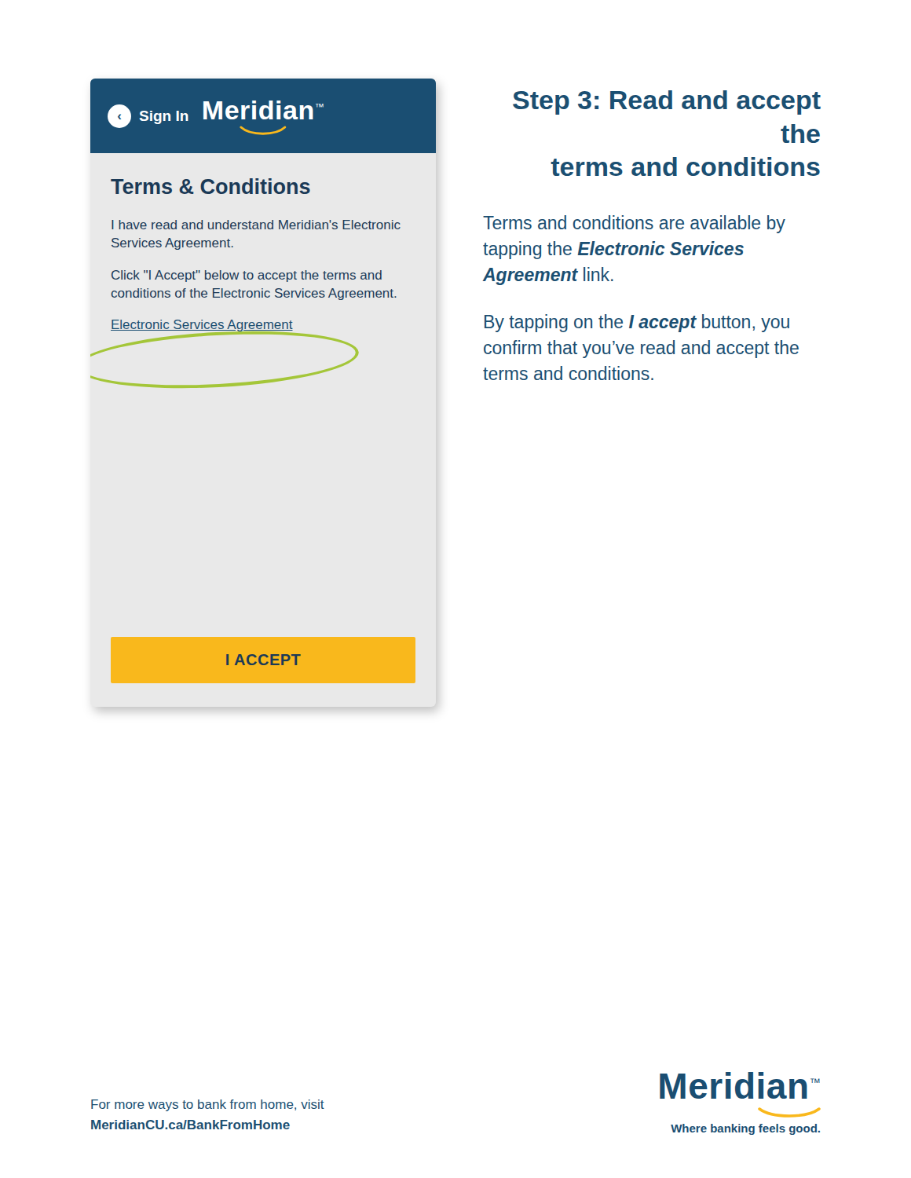‹ Sign In
Meridian™
Terms & Conditions
I have read and understand Meridian's Electronic Services Agreement.
Click "I Accept" below to accept the terms and conditions of the Electronic Services Agreement.
Electronic Services Agreement
I ACCEPT
Step 3: Read and accept the
terms and conditions
Terms and conditions are available by tapping the Electronic Services Agreement link.
By tapping on the I accept button, you confirm that you’ve read and accept the terms and conditions.
For more ways to bank from home, visit
MeridianCU.ca/BankFromHome
Meridian™
Where banking feels good.